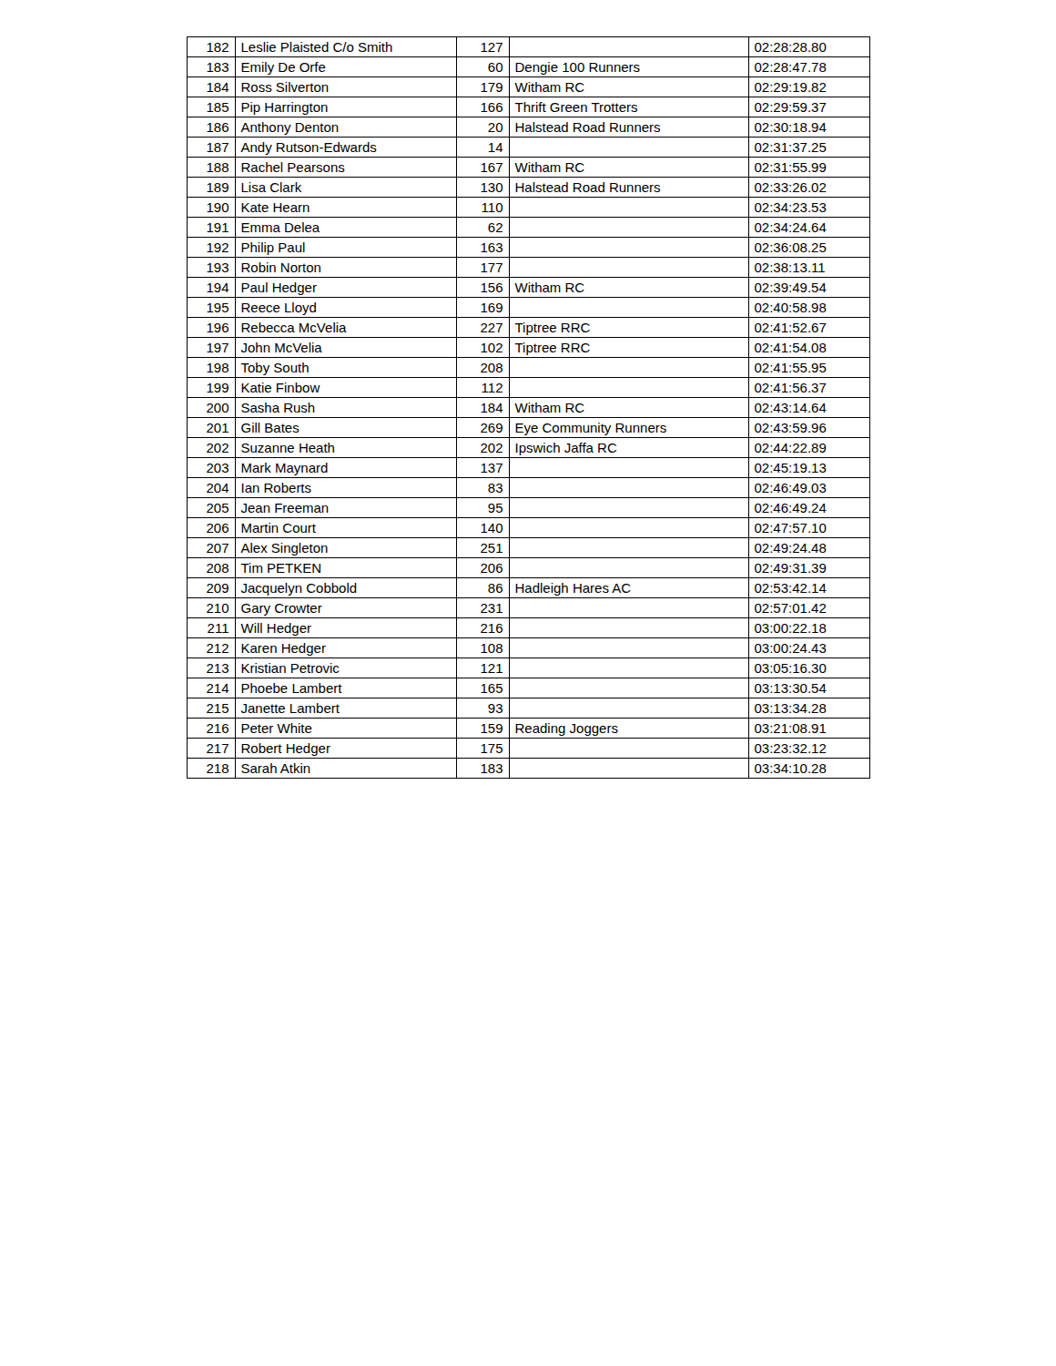| 182 | Leslie Plaisted C/o Smith | 127 | | 02:28:28.80 |
| 183 | Emily De Orfe | 60 | Dengie 100 Runners | 02:28:47.78 |
| 184 | Ross Silverton | 179 | Witham RC | 02:29:19.82 |
| 185 | Pip Harrington | 166 | Thrift Green Trotters | 02:29:59.37 |
| 186 | Anthony Denton | 20 | Halstead Road Runners | 02:30:18.94 |
| 187 | Andy Rutson-Edwards | 14 | | 02:31:37.25 |
| 188 | Rachel Pearsons | 167 | Witham RC | 02:31:55.99 |
| 189 | Lisa Clark | 130 | Halstead Road Runners | 02:33:26.02 |
| 190 | Kate Hearn | 110 | | 02:34:23.53 |
| 191 | Emma Delea | 62 | | 02:34:24.64 |
| 192 | Philip Paul | 163 | | 02:36:08.25 |
| 193 | Robin Norton | 177 | | 02:38:13.11 |
| 194 | Paul Hedger | 156 | Witham RC | 02:39:49.54 |
| 195 | Reece Lloyd | 169 | | 02:40:58.98 |
| 196 | Rebecca McVelia | 227 | Tiptree RRC | 02:41:52.67 |
| 197 | John McVelia | 102 | Tiptree RRC | 02:41:54.08 |
| 198 | Toby South | 208 | | 02:41:55.95 |
| 199 | Katie Finbow | 112 | | 02:41:56.37 |
| 200 | Sasha Rush | 184 | Witham RC | 02:43:14.64 |
| 201 | Gill Bates | 269 | Eye Community Runners | 02:43:59.96 |
| 202 | Suzanne Heath | 202 | Ipswich Jaffa RC | 02:44:22.89 |
| 203 | Mark Maynard | 137 | | 02:45:19.13 |
| 204 | Ian Roberts | 83 | | 02:46:49.03 |
| 205 | Jean Freeman | 95 | | 02:46:49.24 |
| 206 | Martin Court | 140 | | 02:47:57.10 |
| 207 | Alex Singleton | 251 | | 02:49:24.48 |
| 208 | Tim PETKEN | 206 | | 02:49:31.39 |
| 209 | Jacquelyn Cobbold | 86 | Hadleigh Hares AC | 02:53:42.14 |
| 210 | Gary Crowter | 231 | | 02:57:01.42 |
| 211 | Will Hedger | 216 | | 03:00:22.18 |
| 212 | Karen Hedger | 108 | | 03:00:24.43 |
| 213 | Kristian Petrovic | 121 | | 03:05:16.30 |
| 214 | Phoebe Lambert | 165 | | 03:13:30.54 |
| 215 | Janette Lambert | 93 | | 03:13:34.28 |
| 216 | Peter White | 159 | Reading Joggers | 03:21:08.91 |
| 217 | Robert Hedger | 175 | | 03:23:32.12 |
| 218 | Sarah Atkin | 183 | | 03:34:10.28 |